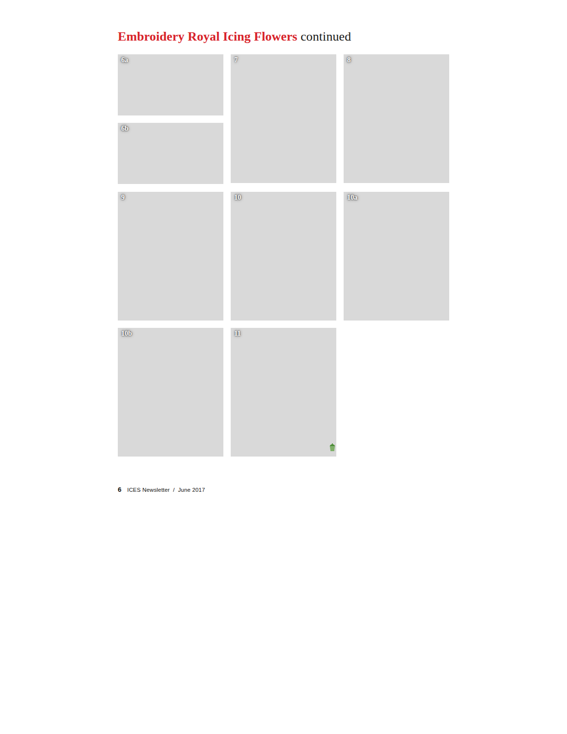Embroidery Royal Icing Flowers continued
6a
6b
7
8
9
10
10a
10b
11
6 ICES Newsletter / June 2017